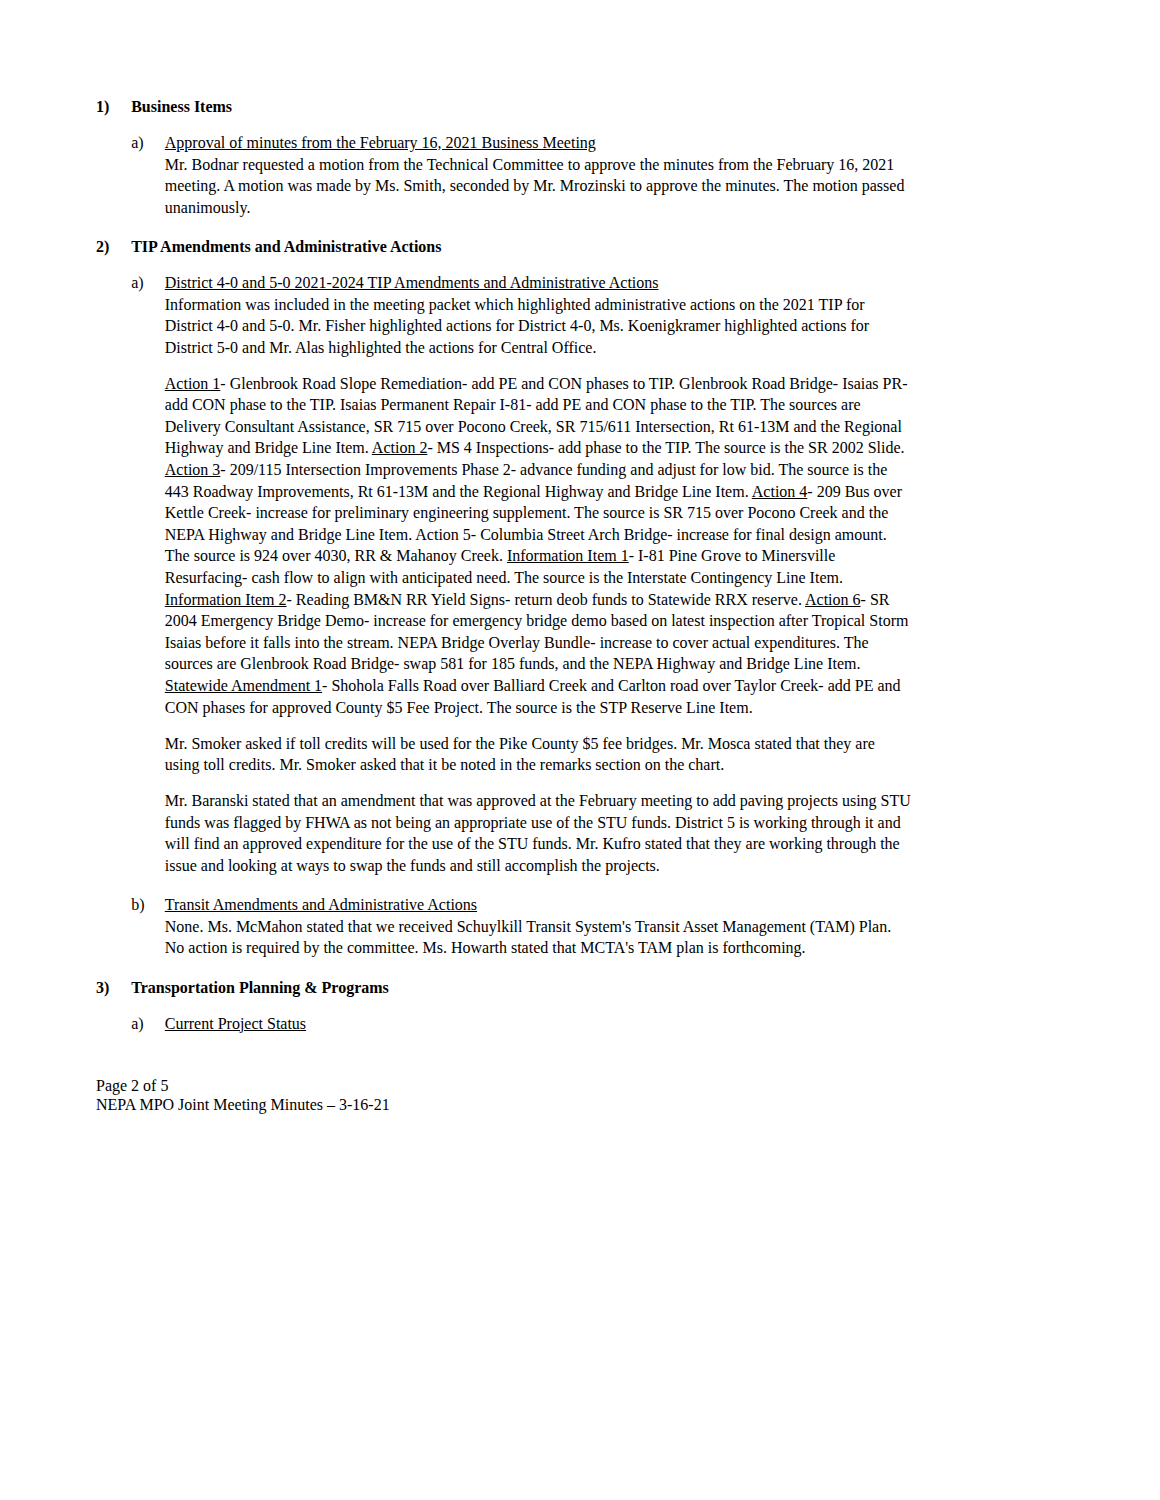1) Business Items
a) Approval of minutes from the February 16, 2021 Business Meeting
Mr. Bodnar requested a motion from the Technical Committee to approve the minutes from the February 16, 2021 meeting. A motion was made by Ms. Smith, seconded by Mr. Mrozinski to approve the minutes. The motion passed unanimously.
2) TIP Amendments and Administrative Actions
a) District 4-0 and 5-0 2021-2024 TIP Amendments and Administrative Actions
Information was included in the meeting packet which highlighted administrative actions on the 2021 TIP for District 4-0 and 5-0. Mr. Fisher highlighted actions for District 4-0, Ms. Koenigkramer highlighted actions for District 5-0 and Mr. Alas highlighted the actions for Central Office.
Action 1- Glenbrook Road Slope Remediation- add PE and CON phases to TIP. Glenbrook Road Bridge- Isaias PR- add CON phase to the TIP. Isaias Permanent Repair I-81- add PE and CON phase to the TIP. The sources are Delivery Consultant Assistance, SR 715 over Pocono Creek, SR 715/611 Intersection, Rt 61-13M and the Regional Highway and Bridge Line Item. Action 2- MS 4 Inspections- add phase to the TIP. The source is the SR 2002 Slide. Action 3- 209/115 Intersection Improvements Phase 2- advance funding and adjust for low bid. The source is the 443 Roadway Improvements, Rt 61-13M and the Regional Highway and Bridge Line Item. Action 4- 209 Bus over Kettle Creek- increase for preliminary engineering supplement. The source is SR 715 over Pocono Creek and the NEPA Highway and Bridge Line Item. Action 5- Columbia Street Arch Bridge- increase for final design amount. The source is 924 over 4030, RR & Mahanoy Creek. Information Item 1- I-81 Pine Grove to Minersville Resurfacing- cash flow to align with anticipated need. The source is the Interstate Contingency Line Item. Information Item 2- Reading BM&N RR Yield Signs- return deob funds to Statewide RRX reserve. Action 6- SR 2004 Emergency Bridge Demo- increase for emergency bridge demo based on latest inspection after Tropical Storm Isaias before it falls into the stream. NEPA Bridge Overlay Bundle- increase to cover actual expenditures. The sources are Glenbrook Road Bridge- swap 581 for 185 funds, and the NEPA Highway and Bridge Line Item. Statewide Amendment 1- Shohola Falls Road over Balliard Creek and Carlton road over Taylor Creek- add PE and CON phases for approved County $5 Fee Project. The source is the STP Reserve Line Item.
Mr. Smoker asked if toll credits will be used for the Pike County $5 fee bridges. Mr. Mosca stated that they are using toll credits. Mr. Smoker asked that it be noted in the remarks section on the chart.
Mr. Baranski stated that an amendment that was approved at the February meeting to add paving projects using STU funds was flagged by FHWA as not being an appropriate use of the STU funds. District 5 is working through it and will find an approved expenditure for the use of the STU funds. Mr. Kufro stated that they are working through the issue and looking at ways to swap the funds and still accomplish the projects.
b) Transit Amendments and Administrative Actions
None. Ms. McMahon stated that we received Schuylkill Transit System's Transit Asset Management (TAM) Plan. No action is required by the committee. Ms. Howarth stated that MCTA's TAM plan is forthcoming.
3) Transportation Planning & Programs
a) Current Project Status
Page 2 of 5
NEPA MPO Joint Meeting Minutes – 3-16-21